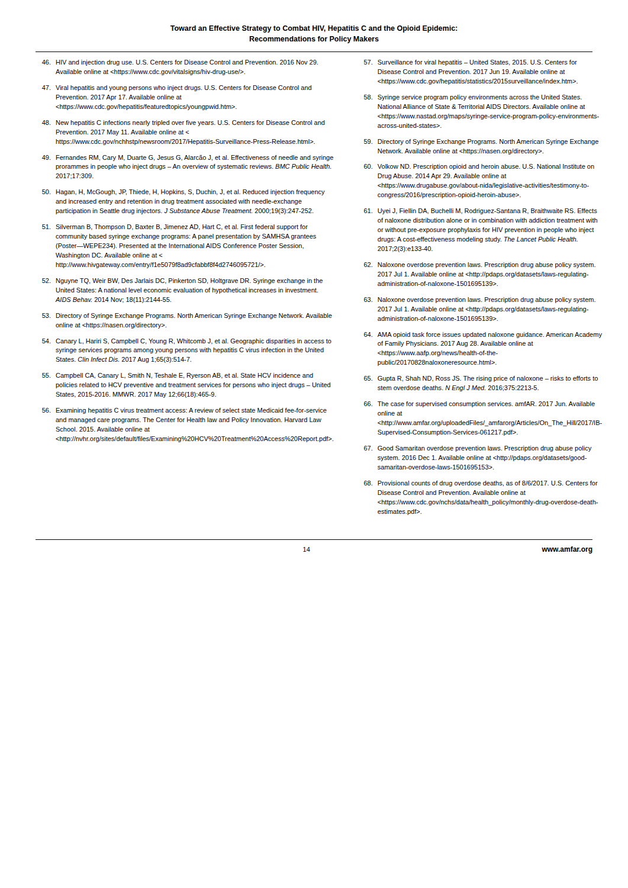Toward an Effective Strategy to Combat HIV, Hepatitis C and the Opioid Epidemic:
Recommendations for Policy Makers
46. HIV and injection drug use. U.S. Centers for Disease Control and Prevention. 2016 Nov 29. Available online at <https://www.cdc.gov/vitalsigns/hiv-drug-use/>.
47. Viral hepatitis and young persons who inject drugs. U.S. Centers for Disease Control and Prevention. 2017 Apr 17. Available online at <https://www.cdc.gov/hepatitis/featuredtopics/youngpwid.htm>.
48. New hepatitis C infections nearly tripled over five years. U.S. Centers for Disease Control and Prevention. 2017 May 11. Available online at < https://www.cdc.gov/nchhstp/newsroom/2017/Hepatitis-Surveillance-Press-Release.html>.
49. Fernandes RM, Cary M, Duarte G, Jesus G, Alarcão J, et al. Effectiveness of needle and syringe prorammes in people who inject drugs – An overview of systematic reviews. BMC Public Health. 2017;17:309.
50. Hagan, H, McGough, JP, Thiede, H, Hopkins, S, Duchin, J, et al. Reduced injection frequency and increased entry and retention in drug treatment associated with needle-exchange participation in Seattle drug injectors. J Substance Abuse Treatment. 2000;19(3):247-252.
51. Silverman B, Thompson D, Baxter B, Jimenez AD, Hart C, et al. First federal support for community based syringe exchange programs: A panel presentation by SAMHSA grantees (Poster—WEPE234). Presented at the International AIDS Conference Poster Session, Washington DC. Available online at < http://www.hivgateway.com/entry/f1e5079f8ad9cfabbf8f4d2746095721/>.
52. Nguyne TQ, Weir BW, Des Jarlais DC, Pinkerton SD, Holtgrave DR. Syringe exchange in the United States: A national level economic evaluation of hypothetical increases in investment. AIDS Behav. 2014 Nov; 18(11):2144-55.
53. Directory of Syringe Exchange Programs. North American Syringe Exchange Network. Available online at <https://nasen.org/directory>.
54. Canary L, Hariri S, Campbell C, Young R, Whitcomb J, et al. Geographic disparities in access to syringe services programs among young persons with hepatitis C virus infection in the United States. Clin Infect Dis. 2017 Aug 1;65(3):514-7.
55. Campbell CA, Canary L, Smith N, Teshale E, Ryerson AB, et al. State HCV incidence and policies related to HCV preventive and treatment services for persons who inject drugs – United States, 2015-2016. MMWR. 2017 May 12;66(18):465-9.
56. Examining hepatitis C virus treatment access: A review of select state Medicaid fee-for-service and managed care programs. The Center for Health law and Policy Innovation. Harvard Law School. 2015. Available online at <http://nvhr.org/sites/default/files/Examining%20HCV%20Treatment%20Access%20Report.pdf>.
57. Surveillance for viral hepatitis – United States, 2015. U.S. Centers for Disease Control and Prevention. 2017 Jun 19. Available online at <https://www.cdc.gov/hepatitis/statistics/2015surveillance/index.htm>.
58. Syringe service program policy environments across the United States. National Alliance of State & Territorial AIDS Directors. Available online at <https://www.nastad.org/maps/syringe-service-program-policy-environments-across-united-states>.
59. Directory of Syringe Exchange Programs. North American Syringe Exchange Network. Available online at <https://nasen.org/directory>.
60. Volkow ND. Prescription opioid and heroin abuse. U.S. National Institute on Drug Abuse. 2014 Apr 29. Available online at <https://www.drugabuse.gov/about-nida/legislative-activities/testimony-to-congress/2016/prescription-opioid-heroin-abuse>.
61. Uyei J, Fiellin DA, Buchelli M, Rodriguez-Santana R, Braithwaite RS. Effects of naloxone distribution alone or in combination with addiction treatment with or without pre-exposure prophylaxis for HIV prevention in people who inject drugs: A cost-effectiveness modeling study. The Lancet Public Health. 2017;2(3):e133-40.
62. Naloxone overdose prevention laws. Prescription drug abuse policy system. 2017 Jul 1. Available online at <http://pdaps.org/datasets/laws-regulating-administration-of-naloxone-1501695139>.
63. Naloxone overdose prevention laws. Prescription drug abuse policy system. 2017 Jul 1. Available online at <http://pdaps.org/datasets/laws-regulating-administration-of-naloxone-1501695139>.
64. AMA opioid task force issues updated naloxone guidance. American Academy of Family Physicians. 2017 Aug 28. Available online at <https://www.aafp.org/news/health-of-the-public/20170828naloxoneresource.html>.
65. Gupta R, Shah ND, Ross JS. The rising price of naloxone – risks to efforts to stem overdose deaths. N Engl J Med. 2016;375:2213-5.
66. The case for supervised consumption services. amfAR. 2017 Jun. Available online at <http://www.amfar.org/uploadedFiles/_amfarorg/Articles/On_The_Hill/2017/IB-Supervised-Consumption-Services-061217.pdf>.
67. Good Samaritan overdose prevention laws. Prescription drug abuse policy system. 2016 Dec 1. Available online at <http://pdaps.org/datasets/good-samaritan-overdose-laws-1501695153>.
68. Provisional counts of drug overdose deaths, as of 8/6/2017. U.S. Centers for Disease Control and Prevention. Available online at <https://www.cdc.gov/nchs/data/health_policy/monthly-drug-overdose-death-estimates.pdf>.
14 www.amfar.org